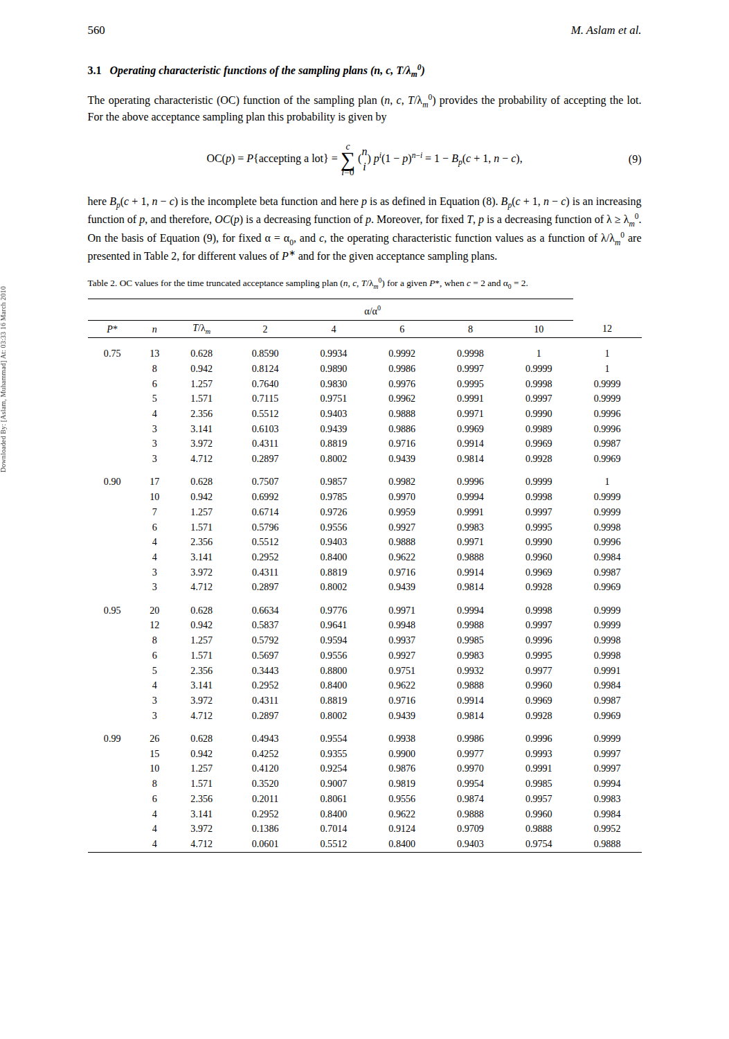Downloaded By: [Aslam, Muhammad] At: 03:33 16 March 2010
560 M. Aslam et al.
3.1 Operating characteristic functions of the sampling plans (n, c, T/λm0)
The operating characteristic (OC) function of the sampling plan (n, c, T/λm0) provides the probability of accepting the lot. For the above acceptance sampling plan this probability is given by
OC(p) = P{accepting a lot} = c∑i=0 (ni) pi(1 − p)n−i = 1 − Bp(c + 1, n − c), (9)
here Bp(c + 1, n − c) is the incomplete beta function and here p is as defined in Equation (8). Bp(c + 1, n − c) is an increasing function of p, and therefore, OC(p) is a decreasing function of p. Moreover, for fixed T, p is a decreasing function of λ ≥ λm0. On the basis of Equation (9), for fixed α = α0, and c, the operating characteristic function values as a function of λ/λm0 are presented in Table 2, for different values of P∗ and for the given acceptance sampling plans.
Table 2. OC values for the time truncated acceptance sampling plan ( n , c , T /λ m 0 ) for a given P *, when c = 2 and α 0 = 2.
| | α/α 0 |
| --- | --- |
| P * | n | T /λ m | 2 | 4 | 6 | 8 | 10 | 12 |
| 0.75 | 13 | 0.628 | 0.8590 | 0.9934 | 0.9992 | 0.9998 | 1 | 1 |
| | 8 | 0.942 | 0.8124 | 0.9890 | 0.9986 | 0.9997 | 0.9999 | 1 |
| | 6 | 1.257 | 0.7640 | 0.9830 | 0.9976 | 0.9995 | 0.9998 | 0.9999 |
| | 5 | 1.571 | 0.7115 | 0.9751 | 0.9962 | 0.9991 | 0.9997 | 0.9999 |
| | 4 | 2.356 | 0.5512 | 0.9403 | 0.9888 | 0.9971 | 0.9990 | 0.9996 |
| | 3 | 3.141 | 0.6103 | 0.9439 | 0.9886 | 0.9969 | 0.9989 | 0.9996 |
| | 3 | 3.972 | 0.4311 | 0.8819 | 0.9716 | 0.9914 | 0.9969 | 0.9987 |
| | 3 | 4.712 | 0.2897 | 0.8002 | 0.9439 | 0.9814 | 0.9928 | 0.9969 |
| 0.90 | 17 | 0.628 | 0.7507 | 0.9857 | 0.9982 | 0.9996 | 0.9999 | 1 |
| | 10 | 0.942 | 0.6992 | 0.9785 | 0.9970 | 0.9994 | 0.9998 | 0.9999 |
| | 7 | 1.257 | 0.6714 | 0.9726 | 0.9959 | 0.9991 | 0.9997 | 0.9999 |
| | 6 | 1.571 | 0.5796 | 0.9556 | 0.9927 | 0.9983 | 0.9995 | 0.9998 |
| | 4 | 2.356 | 0.5512 | 0.9403 | 0.9888 | 0.9971 | 0.9990 | 0.9996 |
| | 4 | 3.141 | 0.2952 | 0.8400 | 0.9622 | 0.9888 | 0.9960 | 0.9984 |
| | 3 | 3.972 | 0.4311 | 0.8819 | 0.9716 | 0.9914 | 0.9969 | 0.9987 |
| | 3 | 4.712 | 0.2897 | 0.8002 | 0.9439 | 0.9814 | 0.9928 | 0.9969 |
| 0.95 | 20 | 0.628 | 0.6634 | 0.9776 | 0.9971 | 0.9994 | 0.9998 | 0.9999 |
| | 12 | 0.942 | 0.5837 | 0.9641 | 0.9948 | 0.9988 | 0.9997 | 0.9999 |
| | 8 | 1.257 | 0.5792 | 0.9594 | 0.9937 | 0.9985 | 0.9996 | 0.9998 |
| | 6 | 1.571 | 0.5697 | 0.9556 | 0.9927 | 0.9983 | 0.9995 | 0.9998 |
| | 5 | 2.356 | 0.3443 | 0.8800 | 0.9751 | 0.9932 | 0.9977 | 0.9991 |
| | 4 | 3.141 | 0.2952 | 0.8400 | 0.9622 | 0.9888 | 0.9960 | 0.9984 |
| | 3 | 3.972 | 0.4311 | 0.8819 | 0.9716 | 0.9914 | 0.9969 | 0.9987 |
| | 3 | 4.712 | 0.2897 | 0.8002 | 0.9439 | 0.9814 | 0.9928 | 0.9969 |
| 0.99 | 26 | 0.628 | 0.4943 | 0.9554 | 0.9938 | 0.9986 | 0.9996 | 0.9999 |
| | 15 | 0.942 | 0.4252 | 0.9355 | 0.9900 | 0.9977 | 0.9993 | 0.9997 |
| | 10 | 1.257 | 0.4120 | 0.9254 | 0.9876 | 0.9970 | 0.9991 | 0.9997 |
| | 8 | 1.571 | 0.3520 | 0.9007 | 0.9819 | 0.9954 | 0.9985 | 0.9994 |
| | 6 | 2.356 | 0.2011 | 0.8061 | 0.9556 | 0.9874 | 0.9957 | 0.9983 |
| | 4 | 3.141 | 0.2952 | 0.8400 | 0.9622 | 0.9888 | 0.9960 | 0.9984 |
| | 4 | 3.972 | 0.1386 | 0.7014 | 0.9124 | 0.9709 | 0.9888 | 0.9952 |
| | 4 | 4.712 | 0.0601 | 0.5512 | 0.8400 | 0.9403 | 0.9754 | 0.9888 |